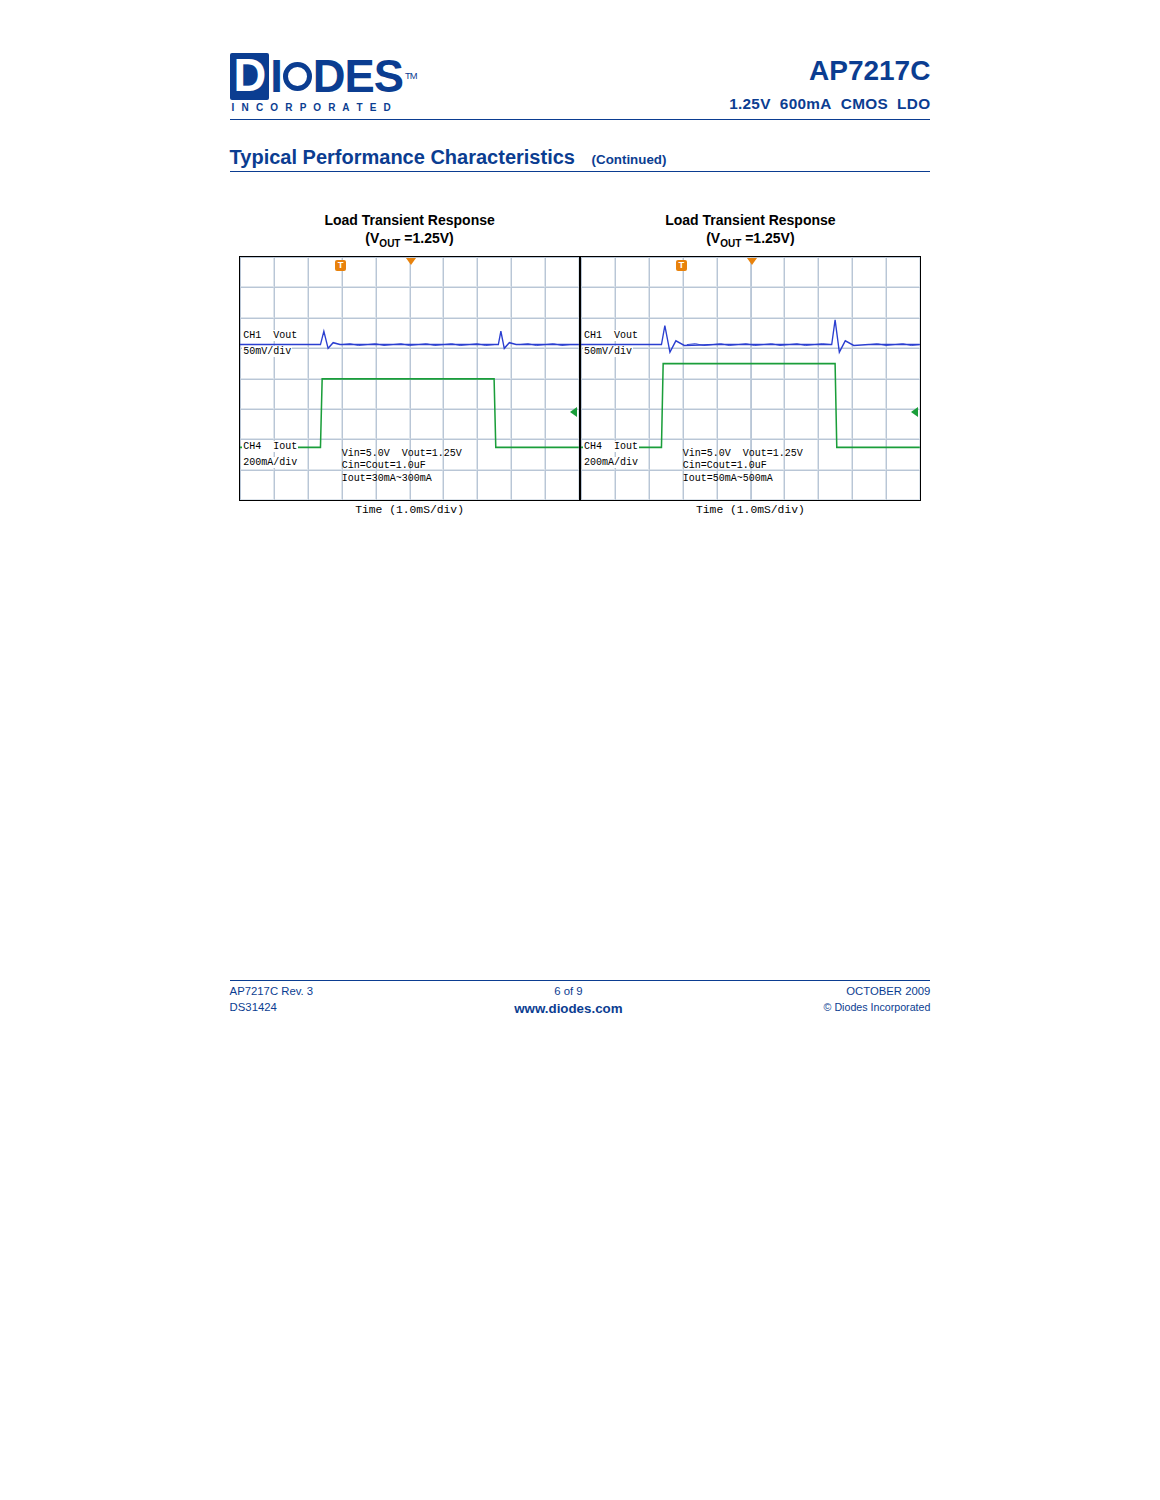DI DESTM
I N C O R P O R A T E D
AP7217C
1.25V 600mA CMOS LDO
Typical Performance Characteristics (Continued)
Load Transient Response
(VOUT =1.25V)
T
CH1 Vout
50mV/div
CH4 Iout
200mA/div
Vin=5.0V Vout=1.25V
Cin=Cout=1.0uF
Iout=30mA~300mA
Time (1.0mS/div)
Load Transient Response
(VOUT =1.25V)
T
CH1 Vout
50mV/div
CH4 Iout
200mA/div
Vin=5.0V Vout=1.25V
Cin=Cout=1.0uF
Iout=50mA~500mA
Time (1.0mS/div)
AP7217C Rev. 3
DS31424
6 of 9
www.diodes.com
OCTOBER 2009
© Diodes Incorporated